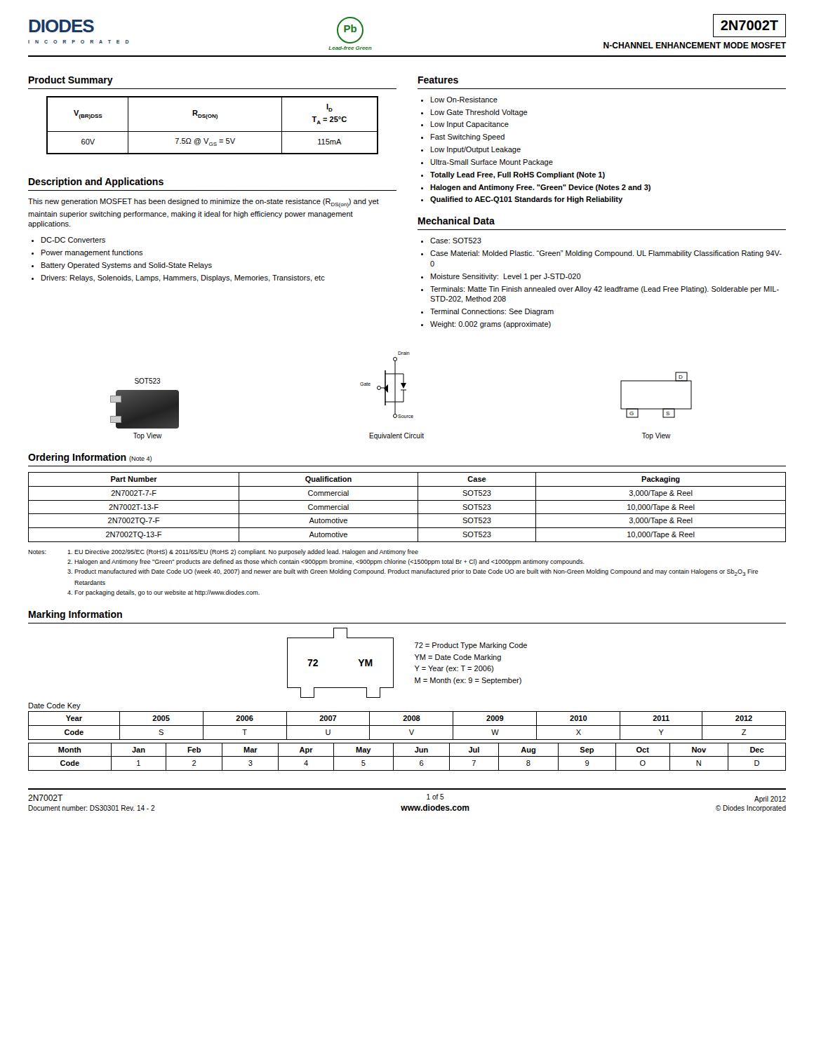DIODES
I N C O R P O R A T E D
Pb
Lead-free Green
2N7002T
N-CHANNEL ENHANCEMENT MODE MOSFET
Product Summary
| V (BR)DSS | R DS(ON) | I D T A = 25°C |
| --- | --- | --- |
| 60V | 7.5Ω @ V GS = 5V | 115mA |
Description and Applications
This new generation MOSFET has been designed to minimize the on-state resistance (RDS(on)) and yet maintain superior switching performance, making it ideal for high efficiency power management applications.
DC-DC Converters
Power management functions
Battery Operated Systems and Solid-State Relays
Drivers: Relays, Solenoids, Lamps, Hammers, Displays, Memories, Transistors, etc
Features
Low On-Resistance
Low Gate Threshold Voltage
Low Input Capacitance
Fast Switching Speed
Low Input/Output Leakage
Ultra-Small Surface Mount Package
Totally Lead Free, Full RoHS Compliant (Note 1)
Halogen and Antimony Free. "Green" Device (Notes 2 and 3)
Qualified to AEC-Q101 Standards for High Reliability
Mechanical Data
Case: SOT523
Case Material: Molded Plastic. “Green” Molding Compound. UL Flammability Classification Rating 94V-0
Moisture Sensitivity: Level 1 per J-STD-020
Terminals: Matte Tin Finish annealed over Alloy 42 leadframe (Lead Free Plating). Solderable per MIL-STD-202, Method 208
Terminal Connections: See Diagram
Weight: 0.002 grams (approximate)
SOT523
Top View
Drain Gate Source
Equivalent Circuit
D G S
Top View
Ordering Information (Note 4)
| Part Number | Qualification | Case | Packaging |
| --- | --- | --- | --- |
| 2N7002T-7-F | Commercial | SOT523 | 3,000/Tape & Reel |
| 2N7002T-13-F | Commercial | SOT523 | 10,000/Tape & Reel |
| 2N7002TQ-7-F | Automotive | SOT523 | 3,000/Tape & Reel |
| 2N7002TQ-13-F | Automotive | SOT523 | 10,000/Tape & Reel |
Notes:
EU Directive 2002/95/EC (RoHS) & 2011/65/EU (RoHS 2) compliant. No purposely added lead. Halogen and Antimony free
Halogen and Antimony free "Green" products are defined as those which contain <900ppm bromine, <900ppm chlorine (<1500ppm total Br + Cl) and <1000ppm antimony compounds.
Product manufactured with Date Code UO (week 40, 2007) and newer are built with Green Molding Compound. Product manufactured prior to Date Code UO are built with Non-Green Molding Compound and may contain Halogens or Sb2O3 Fire Retardants
For packaging details, go to our website at http://www.diodes.com.
Marking Information
72 YM
72 = Product Type Marking Code
YM = Date Code Marking
Y = Year (ex: T = 2006)
M = Month (ex: 9 = September)
Date Code Key
| Year | 2005 | 2006 | 2007 | 2008 | 2009 | 2010 | 2011 | 2012 |
| --- | --- | --- | --- | --- | --- | --- | --- | --- |
| Code | S | T | U | V | W | X | Y | Z |
| Month | Jan | Feb | Mar | Apr | May | Jun | Jul | Aug | Sep | Oct | Nov | Dec |
| --- | --- | --- | --- | --- | --- | --- | --- | --- | --- | --- | --- | --- |
| Code | 1 | 2 | 3 | 4 | 5 | 6 | 7 | 8 | 9 | O | N | D |
2N7002T
Document number: DS30301 Rev. 14 - 2
1 of 5
www.diodes.com
April 2012
© Diodes Incorporated